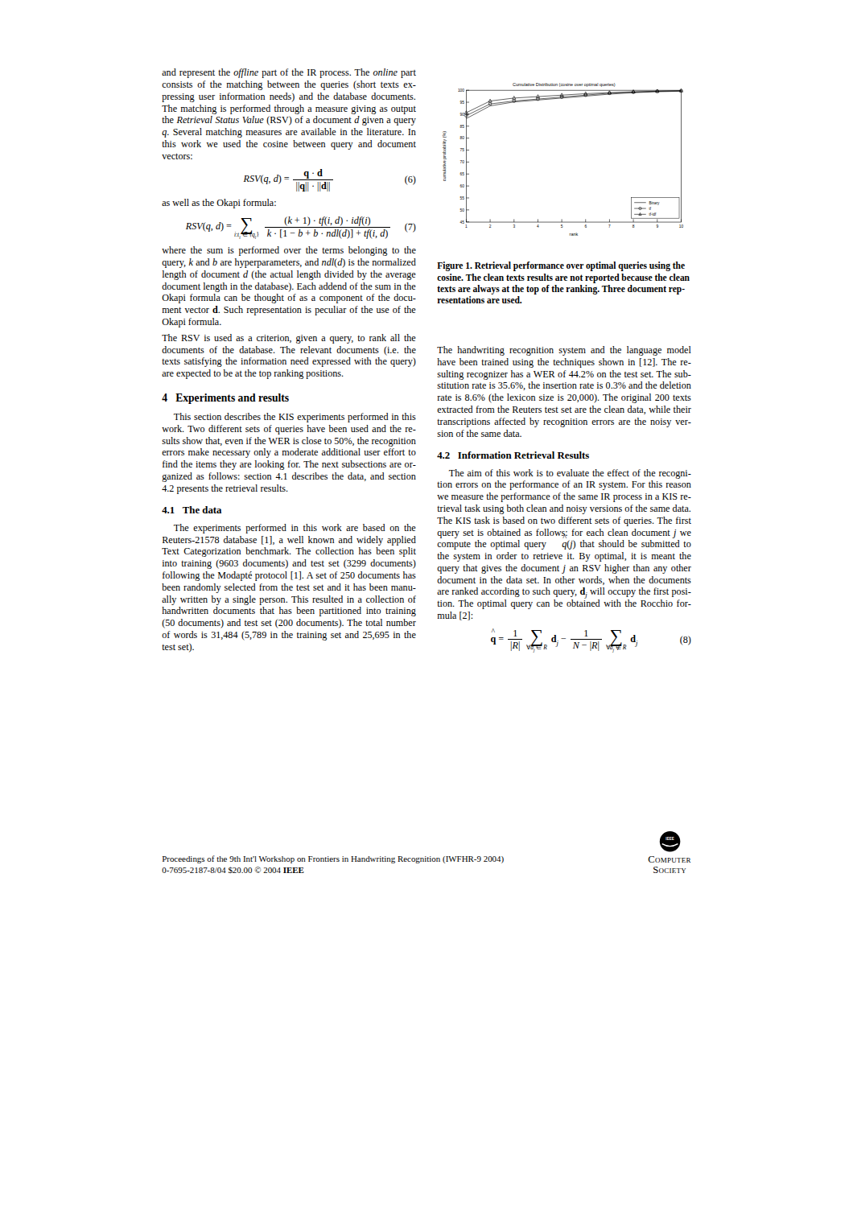and represent the offline part of the IR process. The online part consists of the matching between the queries (short texts expressing user information needs) and the database documents. The matching is performed through a measure giving as output the Retrieval Status Value (RSV) of a document d given a query q. Several matching measures are available in the literature. In this work we used the cosine between query and document vectors:
RSV(q, d) = q · d||q|| · ||d|| (6)
as well as the Okapi formula:
RSV(q, d) = ∑i:ti ∈ {ql} (k + 1) · tf(i, d) · idf(i) k · [1 − b + b · ndl(d)] + tf(i, d) (7)
where the sum is performed over the terms belonging to the query, k and b are hyperparameters, and ndl(d) is the normalized length of document d (the actual length divided by the average document length in the database). Each addend of the sum in the Okapi formula can be thought of as a component of the document vector d. Such representation is peculiar of the use of the Okapi formula.
The RSV is used as a criterion, given a query, to rank all the documents of the database. The relevant documents (i.e. the texts satisfying the information need expressed with the query) are expected to be at the top ranking positions.
4 Experiments and results
This section describes the KIS experiments performed in this work. Two different sets of queries have been used and the results show that, even if the WER is close to 50%, the recognition errors make necessary only a moderate additional user effort to find the items they are looking for. The next subsections are organized as follows: section 4.1 describes the data, and section 4.2 presents the retrieval results.
4.1 The data
The experiments performed in this work are based on the Reuters-21578 database [1], a well known and widely applied Text Categorization benchmark. The collection has been split into training (9603 documents) and test set (3299 documents) following the Modapté protocol [1]. A set of 250 documents has been randomly selected from the test set and it has been manually written by a single person. This resulted in a collection of handwritten documents that has been partitioned into training (50 documents) and test set (200 documents). The total number of words is 31,484 (5,789 in the training set and 25,695 in the test set).
Cumulative Distribution (cosine over optimal queries) 100 95 90 85 80 75 70 65 60 55 50 45 1 2 3 4 5 6 7 8 9 10 rank cumulative probability (%) Binary tf tf-idf
Figure 1. Retrieval performance over optimal queries using the cosine. The clean texts results are not reported because the clean texts are always at the top of the ranking. Three document representations are used.
The handwriting recognition system and the language model have been trained using the techniques shown in [12]. The resulting recognizer has a WER of 44.2% on the test set. The substitution rate is 35.6%, the insertion rate is 0.3% and the deletion rate is 8.6% (the lexicon size is 20,000). The original 200 texts extracted from the Reuters test set are the clean data, while their transcriptions affected by recognition errors are the noisy version of the same data.
4.2 Information Retrieval Results
The aim of this work is to evaluate the effect of the recognition errors on the performance of an IR system. For this reason we measure the performance of the same IR process in a KIS retrieval task using both clean and noisy versions of the same data. The KIS task is based on two different sets of queries. The first query set is obtained as follows: for each clean document j we compute the optimal query ^q(j) that should be submitted to the system in order to retrieve it. By optimal, it is meant the query that gives the document j an RSV higher than any other document in the data set. In other words, when the documents are ranked according to such query, dj will occupy the first position. The optimal query can be obtained with the Rocchio formula [2]:
^q = 1|R| ∑∀dj ∈ R dj − 1 N − |R| ∑∀dj ∉ R dj (8)
Proceedings of the 9th Int'l Workshop on Frontiers in Handwriting Recognition (IWFHR-9 2004)
0-7695-2187-8/04 $20.00 © 2004 IEEE
IEEE Computer
Society